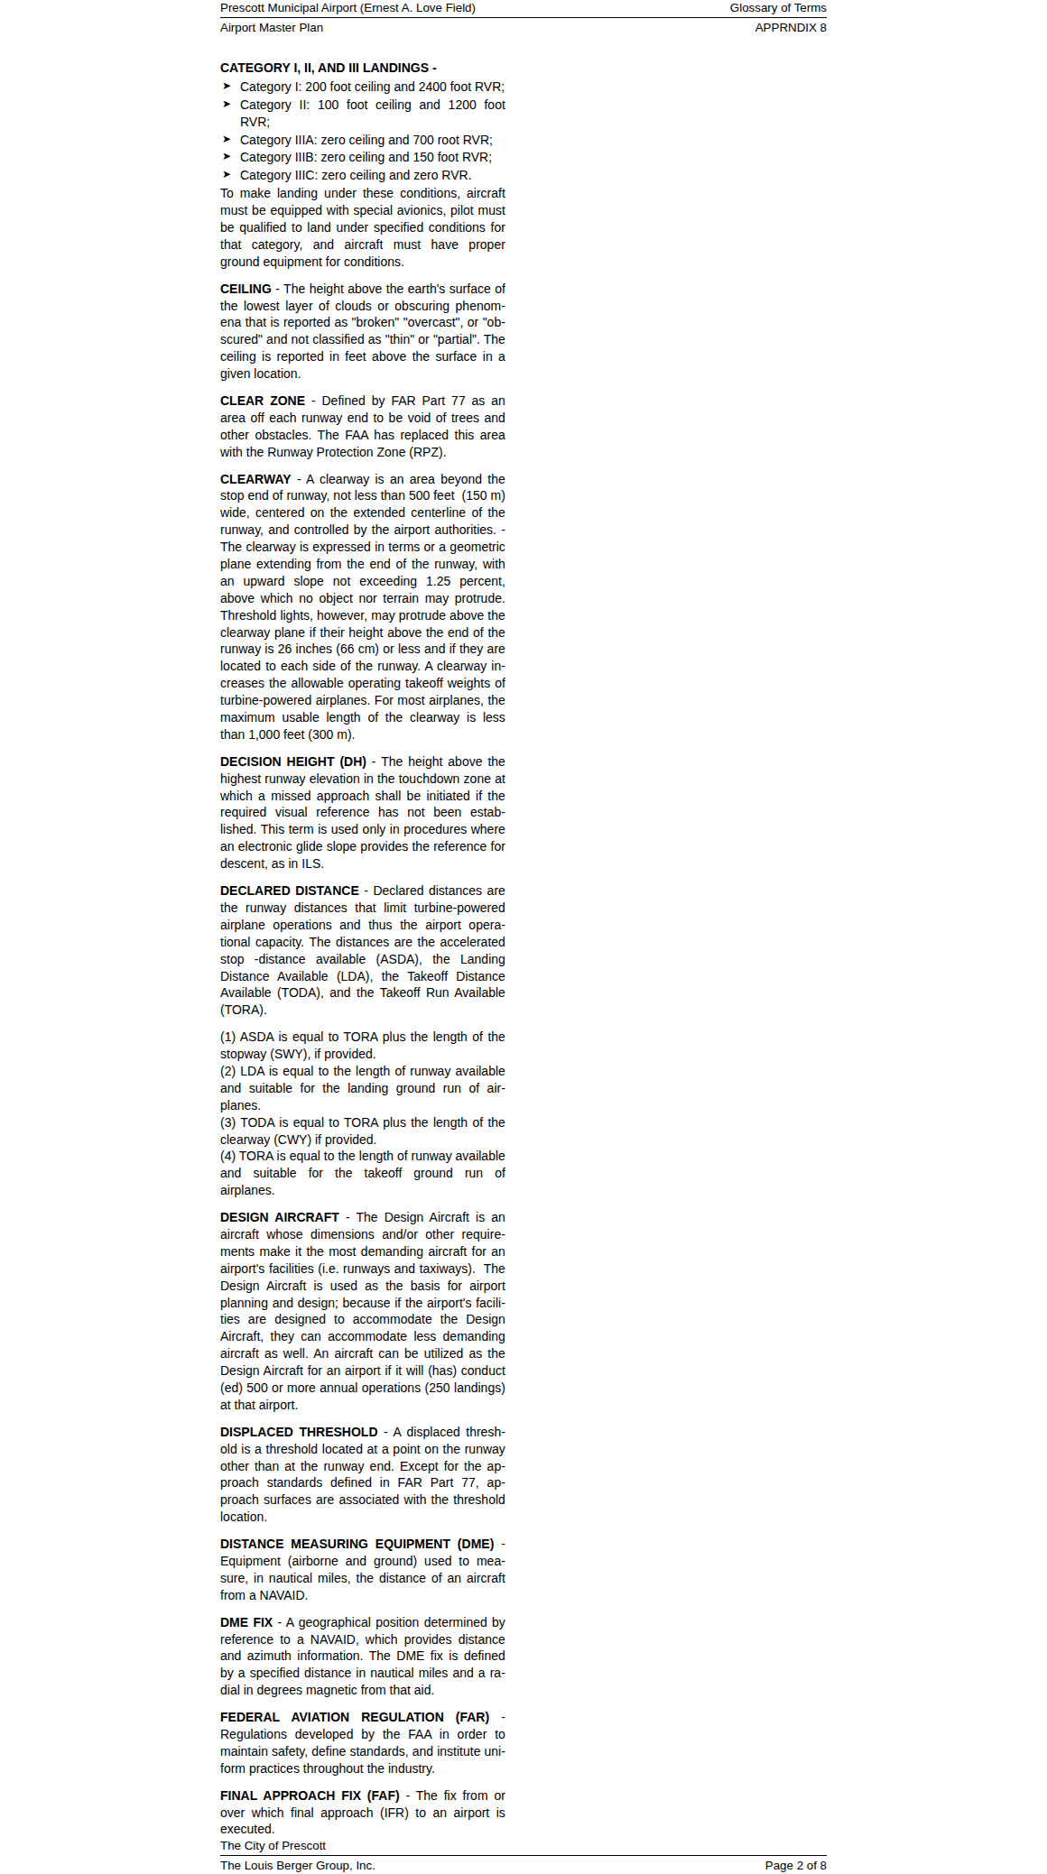Prescott Municipal Airport (Ernest A. Love Field)
Glossary of Terms
Airport Master Plan
APPRNDIX 8
CATEGORY I, II, AND III LANDINGS -
Category I: 200 foot ceiling and 2400 foot RVR;
Category II: 100 foot ceiling and 1200 foot RVR;
Category IIIA: zero ceiling and 700 root RVR;
Category IIIB: zero ceiling and 150 foot RVR;
Category IIIC: zero ceiling and zero RVR.
To make landing under these conditions, aircraft must be equipped with special avionics, pilot must be qualified to land under specified conditions for that category, and aircraft must have proper ground equipment for conditions.
CEILING - The height above the earth's surface of the lowest layer of clouds or obscuring phenomena that is reported as "broken" "overcast", or "obscured" and not classified as "thin" or "partial". The ceiling is reported in feet above the surface in a given location.
CLEAR ZONE - Defined by FAR Part 77 as an area off each runway end to be void of trees and other obstacles. The FAA has replaced this area with the Runway Protection Zone (RPZ).
CLEARWAY - A clearway is an area beyond the stop end of runway, not less than 500 feet (150 m) wide, centered on the extended centerline of the runway, and controlled by the airport authorities. -The clearway is expressed in terms or a geometric plane extending from the end of the runway, with an upward slope not exceeding 1.25 percent, above which no object nor terrain may protrude. Threshold lights, however, may protrude above the clearway plane if their height above the end of the runway is 26 inches (66 cm) or less and if they are located to each side of the runway. A clearway increases the allowable operating takeoff weights of turbine-powered airplanes. For most airplanes, the maximum usable length of the clearway is less than 1,000 feet (300 m).
DECISION HEIGHT (DH) - The height above the highest runway elevation in the touchdown zone at which a missed approach shall be initiated if the required visual reference has not been established. This term is used only in procedures where an electronic glide slope provides the reference for descent, as in ILS.
DECLARED DISTANCE - Declared distances are the runway distances that limit turbine-powered airplane operations and thus the airport operational capacity. The distances are the accelerated stop -distance available (ASDA), the Landing Distance Available (LDA), the Takeoff Distance Available (TODA), and the Takeoff Run Available (TORA).
(1) ASDA is equal to TORA plus the length of the stopway (SWY), if provided.
(2) LDA is equal to the length of runway available and suitable for the landing ground run of airplanes.
(3) TODA is equal to TORA plus the length of the clearway (CWY) if provided.
(4) TORA is equal to the length of runway available and suitable for the takeoff ground run of airplanes.
DESIGN AIRCRAFT - The Design Aircraft is an aircraft whose dimensions and/or other requirements make it the most demanding aircraft for an airport's facilities (i.e. runways and taxiways). The Design Aircraft is used as the basis for airport planning and design; because if the airport's facilities are designed to accommodate the Design Aircraft, they can accommodate less demanding aircraft as well. An aircraft can be utilized as the Design Aircraft for an airport if it will (has) conduct (ed) 500 or more annual operations (250 landings) at that airport.
DISPLACED THRESHOLD - A displaced threshold is a threshold located at a point on the runway other than at the runway end. Except for the approach standards defined in FAR Part 77, approach surfaces are associated with the threshold location.
DISTANCE MEASURING EQUIPMENT (DME) - Equipment (airborne and ground) used to measure, in nautical miles, the distance of an aircraft from a NAVAID.
DME FIX - A geographical position determined by reference to a NAVAID, which provides distance and azimuth information. The DME fix is defined by a specified distance in nautical miles and a radial in degrees magnetic from that aid.
FEDERAL AVIATION REGULATION (FAR) - Regulations developed by the FAA in order to maintain safety, define standards, and institute uniform practices throughout the industry.
FINAL APPROACH FIX (FAF) - The fix from or over which final approach (IFR) to an airport is executed.
The City of Prescott
The Louis Berger Group, Inc.
Page 2 of 8